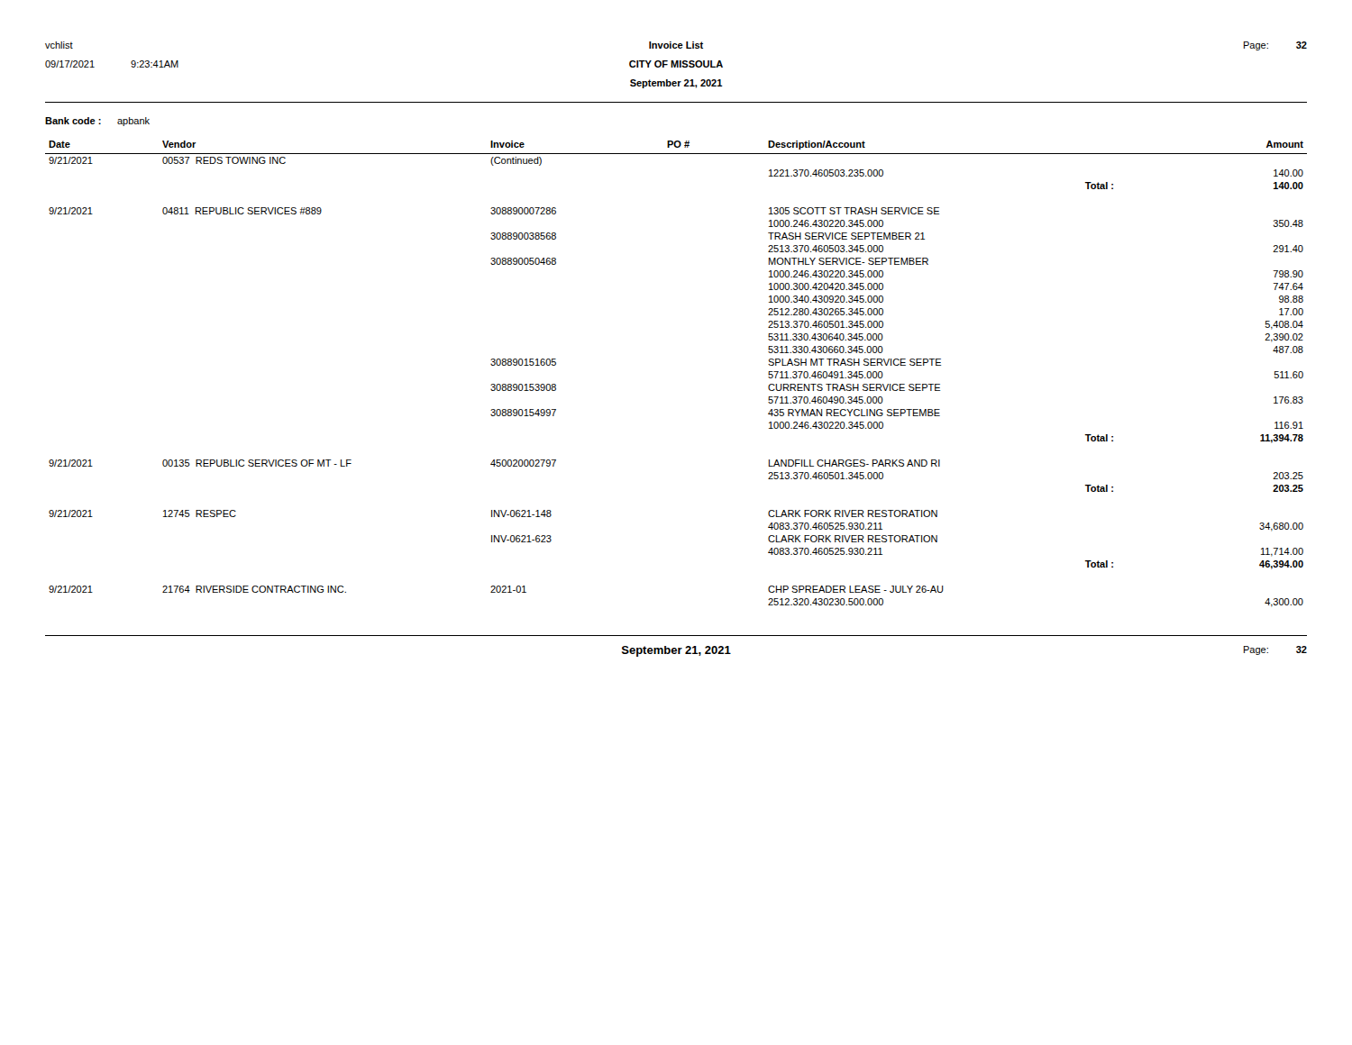vchlist
09/17/20219:23:41AM
Invoice List
CITY OF MISSOULA
September 21, 2021
Page:32
Bank code : apbank
| Date | Vendor | Invoice | PO # | Description/Account | Amount |
| --- | --- | --- | --- | --- | --- |
| 9/21/2021 | 00537 REDS TOWING INC | (Continued) | | | |
| | | | | 1221.370.460503.235.000 | 140.00 |
| | | | | Total : | 140.00 |
| 9/21/2021 | 04811 REPUBLIC SERVICES #889 | 308890007286 | | 1305 SCOTT ST TRASH SERVICE SE | |
| | | | | 1000.246.430220.345.000 | 350.48 |
| | | 308890038568 | | TRASH SERVICE SEPTEMBER 21 | |
| | | | | 2513.370.460503.345.000 | 291.40 |
| | | 308890050468 | | MONTHLY SERVICE- SEPTEMBER | |
| | | | | 1000.246.430220.345.000 | 798.90 |
| | | | | 1000.300.420420.345.000 | 747.64 |
| | | | | 1000.340.430920.345.000 | 98.88 |
| | | | | 2512.280.430265.345.000 | 17.00 |
| | | | | 2513.370.460501.345.000 | 5,408.04 |
| | | | | 5311.330.430640.345.000 | 2,390.02 |
| | | | | 5311.330.430660.345.000 | 487.08 |
| | | 308890151605 | | SPLASH MT TRASH SERVICE SEPTE | |
| | | | | 5711.370.460491.345.000 | 511.60 |
| | | 308890153908 | | CURRENTS TRASH SERVICE SEPTE | |
| | | | | 5711.370.460490.345.000 | 176.83 |
| | | 308890154997 | | 435 RYMAN RECYCLING SEPTEMBE | |
| | | | | 1000.246.430220.345.000 | 116.91 |
| | | | | Total : | 11,394.78 |
| 9/21/2021 | 00135 REPUBLIC SERVICES OF MT - LF | 450020002797 | | LANDFILL CHARGES- PARKS AND RI | |
| | | | | 2513.370.460501.345.000 | 203.25 |
| | | | | Total : | 203.25 |
| 9/21/2021 | 12745 RESPEC | INV-0621-148 | | CLARK FORK RIVER RESTORATION | |
| | | | | 4083.370.460525.930.211 | 34,680.00 |
| | | INV-0621-623 | | CLARK FORK RIVER RESTORATION | |
| | | | | 4083.370.460525.930.211 | 11,714.00 |
| | | | | Total : | 46,394.00 |
| 9/21/2021 | 21764 RIVERSIDE CONTRACTING INC. | 2021-01 | | CHP SPREADER LEASE - JULY 26-AU | |
| | | | | 2512.320.430230.500.000 | 4,300.00 |
September 21, 2021
Page:32